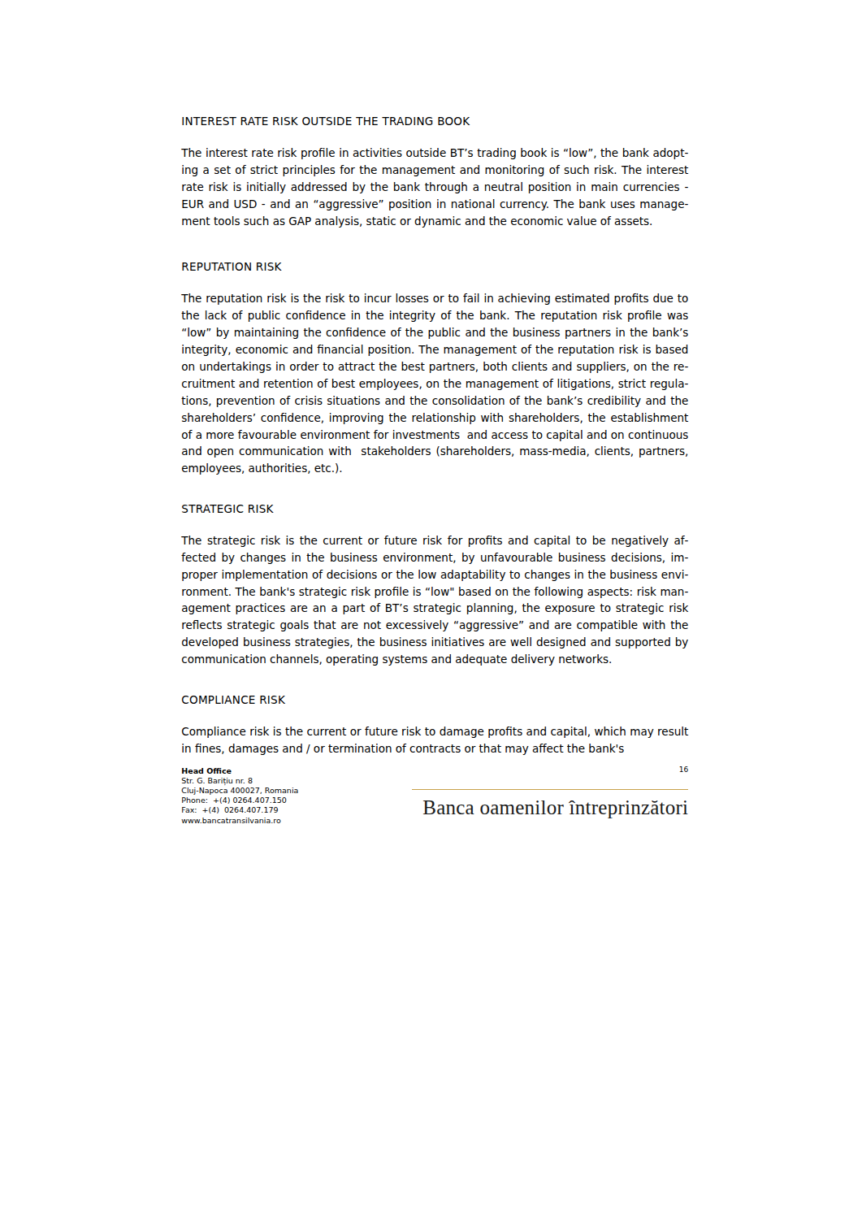INTEREST RATE RISK OUTSIDE THE TRADING BOOK
The interest rate risk profile in activities outside BT’s trading book is “low”, the bank adopting a set of strict principles for the management and monitoring of such risk. The interest rate risk is initially addressed by the bank through a neutral position in main currencies - EUR and USD - and an “aggressive” position in national currency. The bank uses management tools such as GAP analysis, static or dynamic and the economic value of assets.
REPUTATION RISK
The reputation risk is the risk to incur losses or to fail in achieving estimated profits due to the lack of public confidence in the integrity of the bank. The reputation risk profile was “low” by maintaining the confidence of the public and the business partners in the bank’s integrity, economic and financial position. The management of the reputation risk is based on undertakings in order to attract the best partners, both clients and suppliers, on the recruitment and retention of best employees, on the management of litigations, strict regulations, prevention of crisis situations and the consolidation of the bank’s credibility and the shareholders’ confidence, improving the relationship with shareholders, the establishment of a more favourable environment for investments and access to capital and on continuous and open communication with stakeholders (shareholders, mass-media, clients, partners, employees, authorities, etc.).
STRATEGIC RISK
The strategic risk is the current or future risk for profits and capital to be negatively affected by changes in the business environment, by unfavourable business decisions, improper implementation of decisions or the low adaptability to changes in the business environment. The bank's strategic risk profile is “low" based on the following aspects: risk management practices are an a part of BT’s strategic planning, the exposure to strategic risk reflects strategic goals that are not excessively “aggressive” and are compatible with the developed business strategies, the business initiatives are well designed and supported by communication channels, operating systems and adequate delivery networks.
COMPLIANCE RISK
Compliance risk is the current or future risk to damage profits and capital, which may result in fines, damages and / or termination of contracts or that may affect the bank's
16
Head Office
Str. G. Barițiu nr. 8
Cluj-Napoca 400027, Romania
Phone: +(4) 0264.407.150
Fax: +(4) 0264.407.179
www.bancatransilvania.ro
Banca oamenilor întreprinzători